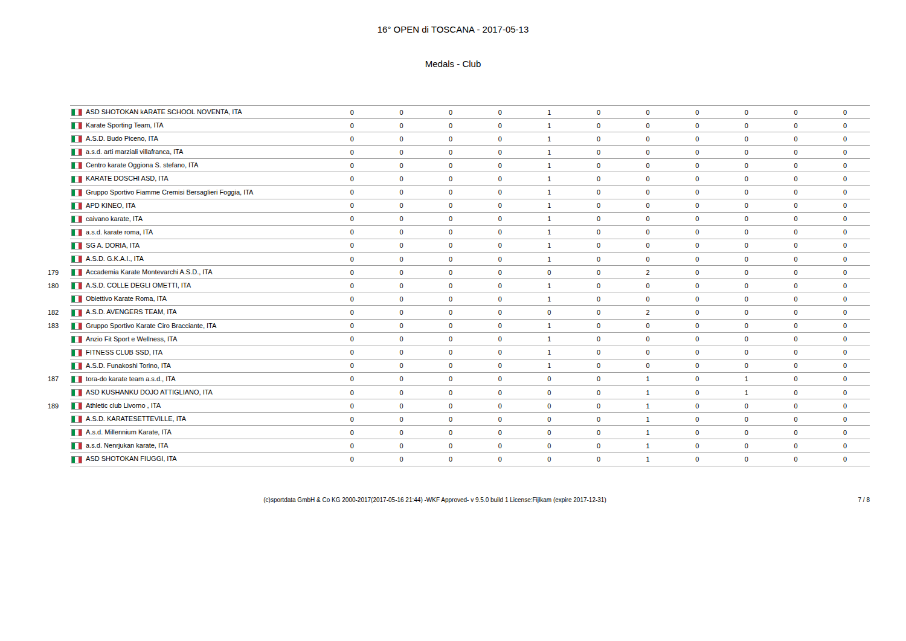16° OPEN di TOSCANA - 2017-05-13
Medals - Club
| | ASD SHOTOKAN kARATE SCHOOL NOVENTA, ITA | 0 | 0 | 0 | 0 | 1 | 0 | 0 | 0 | 0 | 0 | 0 |
| | Karate Sporting Team, ITA | 0 | 0 | 0 | 0 | 1 | 0 | 0 | 0 | 0 | 0 | 0 |
| | A.S.D. Budo Piceno, ITA | 0 | 0 | 0 | 0 | 1 | 0 | 0 | 0 | 0 | 0 | 0 |
| | a.s.d. arti marziali villafranca, ITA | 0 | 0 | 0 | 0 | 1 | 0 | 0 | 0 | 0 | 0 | 0 |
| | Centro karate Oggiona S. stefano, ITA | 0 | 0 | 0 | 0 | 1 | 0 | 0 | 0 | 0 | 0 | 0 |
| | KARATE DOSCHI ASD, ITA | 0 | 0 | 0 | 0 | 1 | 0 | 0 | 0 | 0 | 0 | 0 |
| | Gruppo Sportivo Fiamme Cremisi Bersaglieri Foggia, ITA | 0 | 0 | 0 | 0 | 1 | 0 | 0 | 0 | 0 | 0 | 0 |
| | APD KINEO, ITA | 0 | 0 | 0 | 0 | 1 | 0 | 0 | 0 | 0 | 0 | 0 |
| | caivano karate, ITA | 0 | 0 | 0 | 0 | 1 | 0 | 0 | 0 | 0 | 0 | 0 |
| | a.s.d. karate roma, ITA | 0 | 0 | 0 | 0 | 1 | 0 | 0 | 0 | 0 | 0 | 0 |
| | SG A. DORIA, ITA | 0 | 0 | 0 | 0 | 1 | 0 | 0 | 0 | 0 | 0 | 0 |
| | A.S.D. G.K.A.I., ITA | 0 | 0 | 0 | 0 | 1 | 0 | 0 | 0 | 0 | 0 | 0 |
| 179 | Accademia Karate Montevarchi A.S.D., ITA | 0 | 0 | 0 | 0 | 0 | 0 | 2 | 0 | 0 | 0 | 0 |
| 180 | A.S.D. COLLE DEGLI OMETTI, ITA | 0 | 0 | 0 | 0 | 1 | 0 | 0 | 0 | 0 | 0 | 0 |
| | Obiettivo Karate Roma, ITA | 0 | 0 | 0 | 0 | 1 | 0 | 0 | 0 | 0 | 0 | 0 |
| 182 | A.S.D. AVENGERS TEAM, ITA | 0 | 0 | 0 | 0 | 0 | 0 | 2 | 0 | 0 | 0 | 0 |
| 183 | Gruppo Sportivo Karate Ciro Bracciante, ITA | 0 | 0 | 0 | 0 | 1 | 0 | 0 | 0 | 0 | 0 | 0 |
| | Anzio Fit Sport e Wellness, ITA | 0 | 0 | 0 | 0 | 1 | 0 | 0 | 0 | 0 | 0 | 0 |
| | FITNESS CLUB SSD, ITA | 0 | 0 | 0 | 0 | 1 | 0 | 0 | 0 | 0 | 0 | 0 |
| | A.S.D. Funakoshi Torino, ITA | 0 | 0 | 0 | 0 | 1 | 0 | 0 | 0 | 0 | 0 | 0 |
| 187 | tora-do karate team a.s.d., ITA | 0 | 0 | 0 | 0 | 0 | 0 | 1 | 0 | 1 | 0 | 0 |
| | ASD KUSHANKU DOJO ATTIGLIANO, ITA | 0 | 0 | 0 | 0 | 0 | 0 | 1 | 0 | 1 | 0 | 0 |
| 189 | Athletic club Livorno , ITA | 0 | 0 | 0 | 0 | 0 | 0 | 1 | 0 | 0 | 0 | 0 |
| | A.S.D. KARATESETTEVILLE, ITA | 0 | 0 | 0 | 0 | 0 | 0 | 1 | 0 | 0 | 0 | 0 |
| | A.s.d. Millennium Karate, ITA | 0 | 0 | 0 | 0 | 0 | 0 | 1 | 0 | 0 | 0 | 0 |
| | a.s.d. Nenrjukan karate, ITA | 0 | 0 | 0 | 0 | 0 | 0 | 1 | 0 | 0 | 0 | 0 |
| | ASD SHOTOKAN FIUGGI, ITA | 0 | 0 | 0 | 0 | 0 | 0 | 1 | 0 | 0 | 0 | 0 |
(c)sportdata GmbH & Co KG 2000-2017(2017-05-16 21:44) -WKF Approved- v 9.5.0 build 1 License:Fijlkam (expire 2017-12-31)
7 / 8